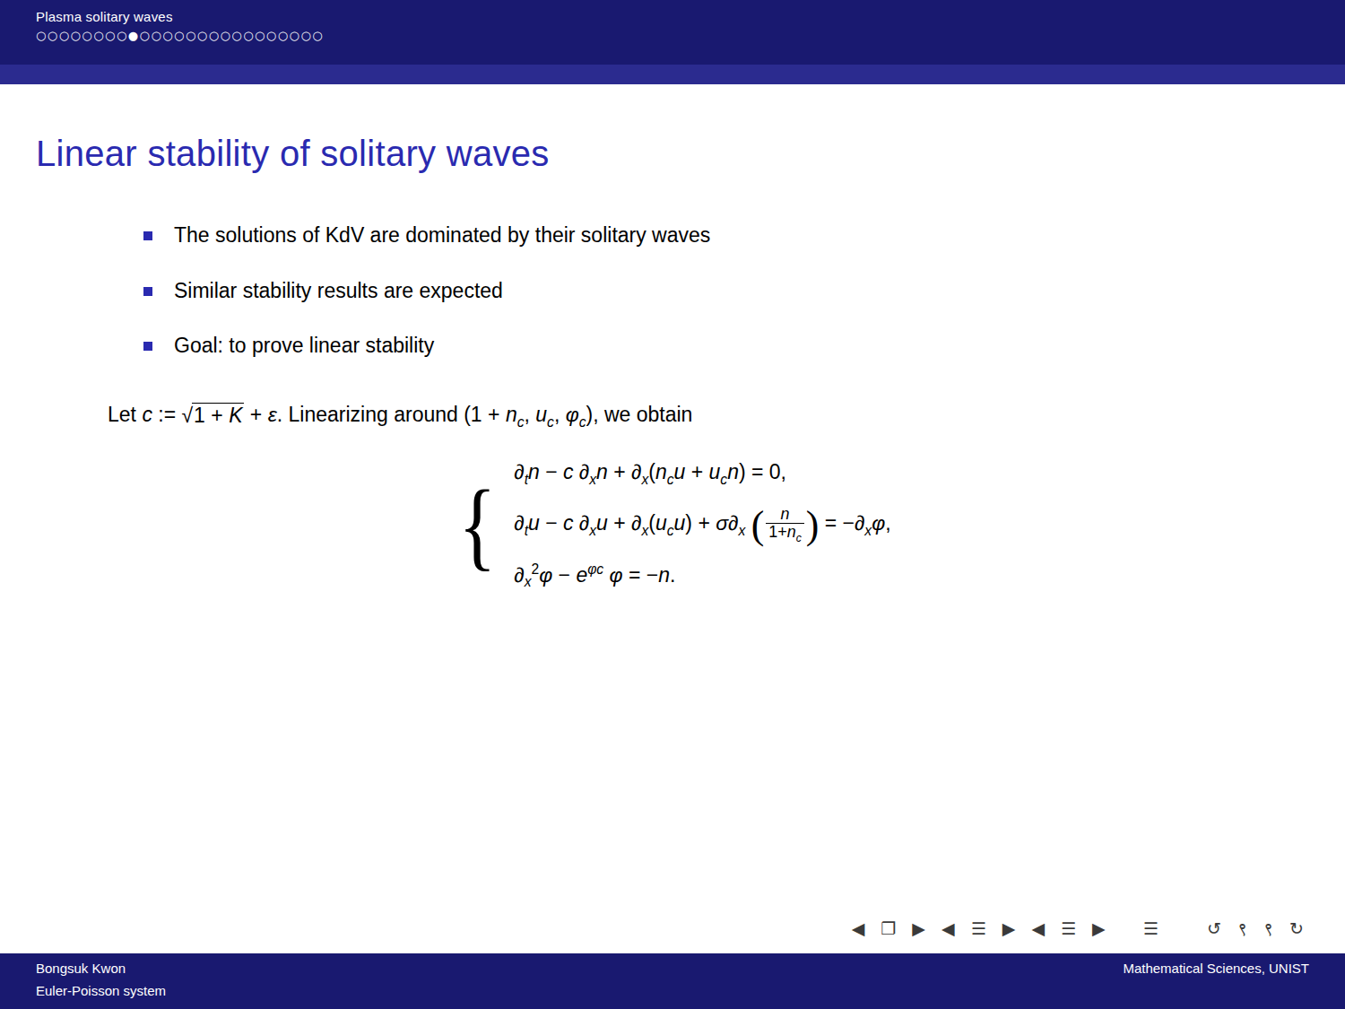Plasma solitary waves
○○○○○○○○●○○○○○○○○○○○○○○○○
Linear stability of solitary waves
The solutions of KdV are dominated by their solitary waves
Similar stability results are expected
Goal: to prove linear stability
Let c := √1 + K + ε. Linearizing around (1 + nc, uc, φc), we obtain
{
∂tn − c ∂xn + ∂x(ncu + ucn) = 0,
∂tu − c ∂xu + ∂x(ucu) + σ∂x (n 1+nc) = −∂xφ,
∂x2φ − eφc φ = −n.
◀ ❐ ▶ ◀ ☰ ▶ ◀ ☰ ▶ ☰ ↺ ९ ९ ↻
Bongsuk Kwon Mathematical Sciences, UNIST
Euler-Poisson system